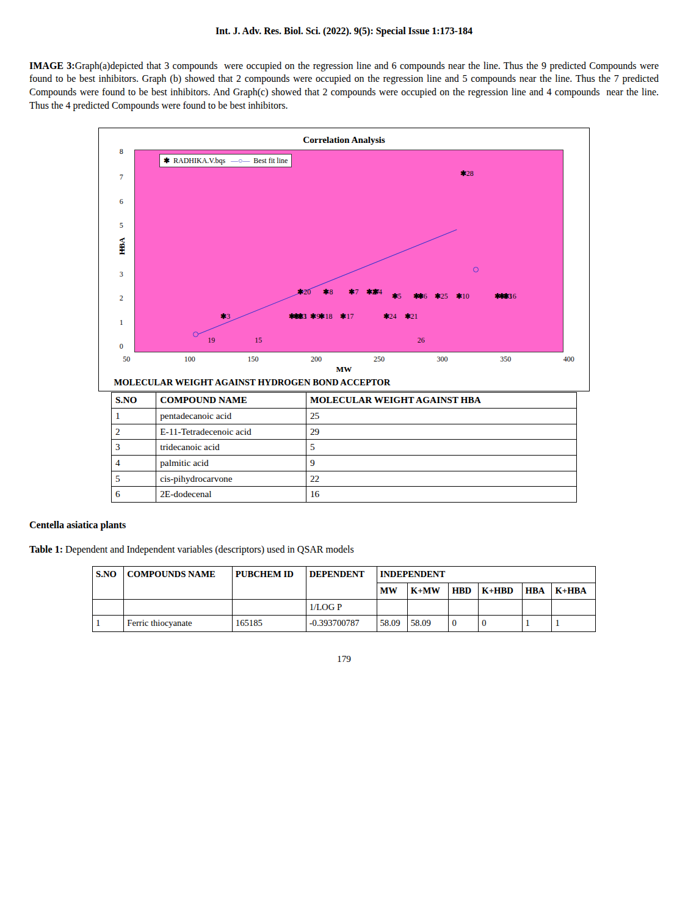Int. J. Adv. Res. Biol. Sci. (2022). 9(5): Special Issue 1:173-184
IMAGE 3: Graph(a)depicted that 3 compounds were occupied on the regression line and 6 compounds near the line. Thus the 9 predicted Compounds were found to be best inhibitors. Graph (b) showed that 2 compounds were occupied on the regression line and 5 compounds near the line. Thus the 7 predicted Compounds were found to be best inhibitors. And Graph(c) showed that 2 compounds were occupied on the regression line and 4 compounds near the line. Thus the 4 predicted Compounds were found to be best inhibitors.
Correlation Analysis
✱ RADHIKA.V.bqs —○— Best fit line
HBA
8
7
6
5
4
3
2
1
0
✱28
✱20
✱8
✱7
✱27
✱4
✱5
✱9
✱6
✱25
✱10
✱12
✱13
✱16
✱3
✱22
✱23
✱1
✱9
✱18
✱17
✱24
✱21
19
15
26
50
100
150
200
250
300
350
400
MW
MOLECULAR WEIGHT AGAINST HYDROGEN BOND ACCEPTOR
| S.NO | COMPOUND NAME | MOLECULAR WEIGHT AGAINST HBA |
| --- | --- | --- |
| 1 | pentadecanoic acid | 25 |
| 2 | E-11-Tetradecenoic acid | 29 |
| 3 | tridecanoic acid | 5 |
| 4 | palmitic acid | 9 |
| 5 | cis-pihydrocarvone | 22 |
| 6 | 2E-dodecenal | 16 |
Centella asiatica plants
Table 1: Dependent and Independent variables (descriptors) used in QSAR models
| S.NO | COMPOUNDS NAME | PUBCHEM ID | DEPENDENT | INDEPENDENT |
| --- | --- | --- | --- | --- |
| MW | K+MW | HBD | K+HBD | HBA | K+HBA |
| | | | 1/LOG P | | | | | | |
| 1 | Ferric thiocyanate | 165185 | -0.393700787 | 58.09 | 58.09 | 0 | 0 | 1 | 1 |
179